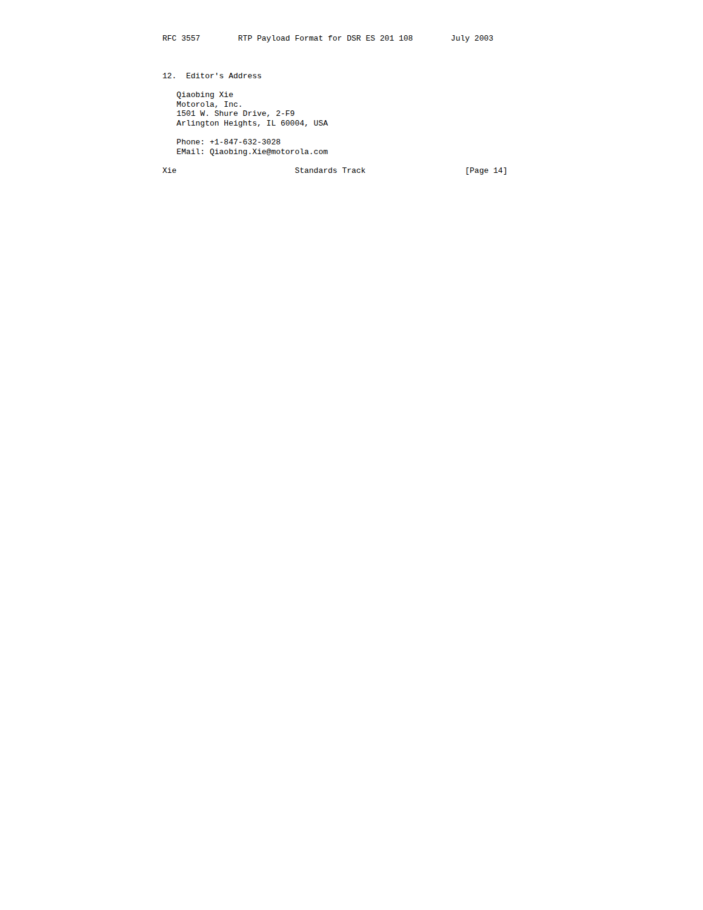RFC 3557        RTP Payload Format for DSR ES 201 108        July 2003
12. Editor's Address
Qiaobing Xie Motorola, Inc. 1501 W. Shure Drive, 2-F9 Arlington Heights, IL 60004, USA Phone: +1-847-632-3028 EMail: Qiaobing.Xie@motorola.com
Xie                         Standards Track                     [Page 14]